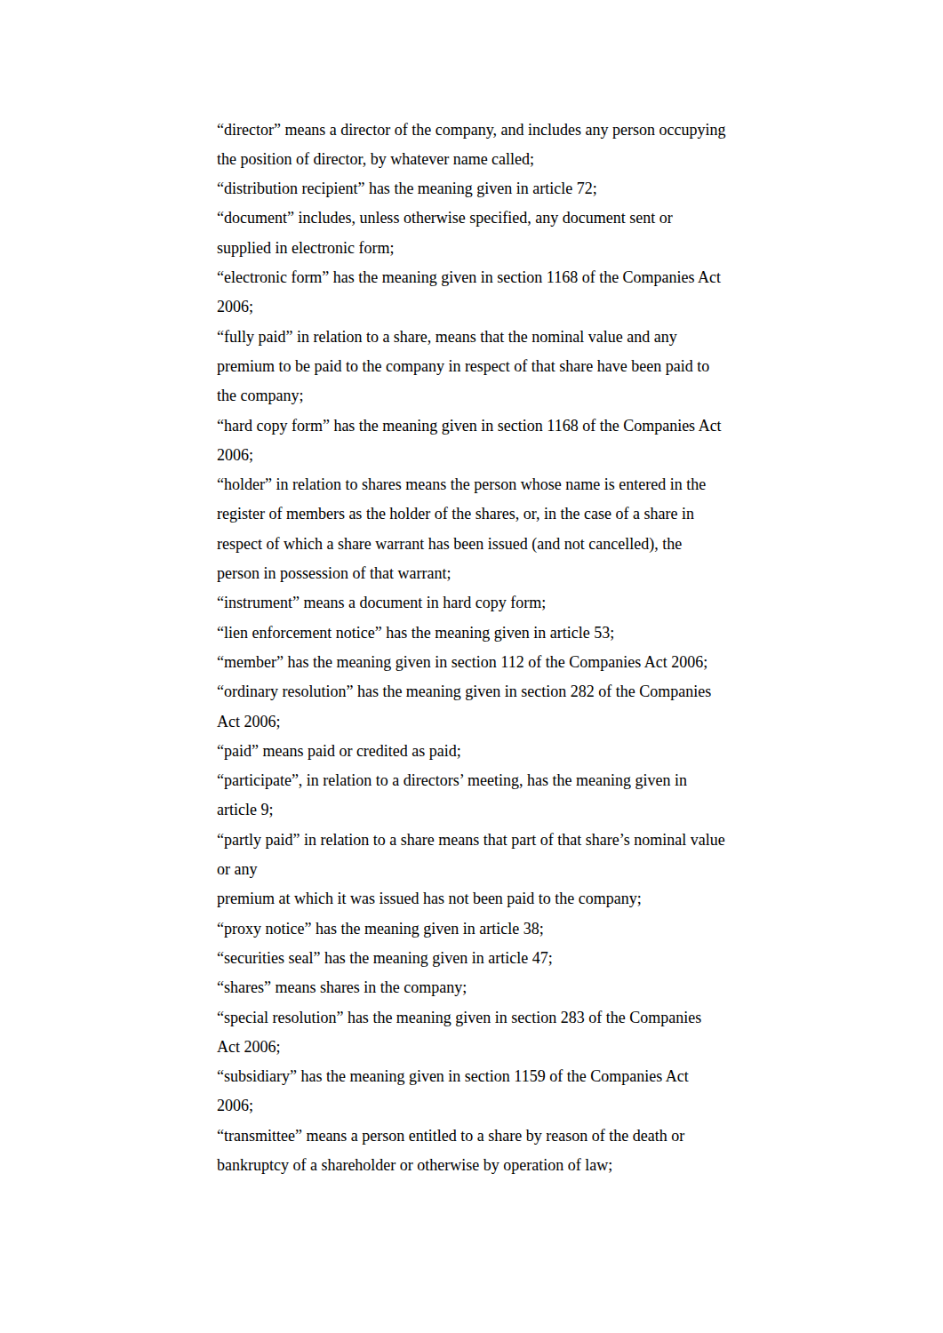“director” means a director of the company, and includes any person occupying the position of director, by whatever name called;
“distribution recipient” has the meaning given in article 72;
“document” includes, unless otherwise specified, any document sent or supplied in electronic form;
“electronic form” has the meaning given in section 1168 of the Companies Act 2006;
“fully paid” in relation to a share, means that the nominal value and any premium to be paid to the company in respect of that share have been paid to the company;
“hard copy form” has the meaning given in section 1168 of the Companies Act 2006;
“holder” in relation to shares means the person whose name is entered in the register of members as the holder of the shares, or, in the case of a share in respect of which a share warrant has been issued (and not cancelled), the person in possession of that warrant;
“instrument” means a document in hard copy form;
“lien enforcement notice” has the meaning given in article 53;
“member” has the meaning given in section 112 of the Companies Act 2006;
“ordinary resolution” has the meaning given in section 282 of the Companies Act 2006;
“paid” means paid or credited as paid;
“participate”, in relation to a directors’ meeting, has the meaning given in article 9;
“partly paid” in relation to a share means that part of that share’s nominal value or any
premium at which it was issued has not been paid to the company;
“proxy notice” has the meaning given in article 38;
“securities seal” has the meaning given in article 47;
“shares” means shares in the company;
“special resolution” has the meaning given in section 283 of the Companies Act 2006;
“subsidiary” has the meaning given in section 1159 of the Companies Act 2006;
“transmittee” means a person entitled to a share by reason of the death or bankruptcy of a shareholder or otherwise by operation of law;